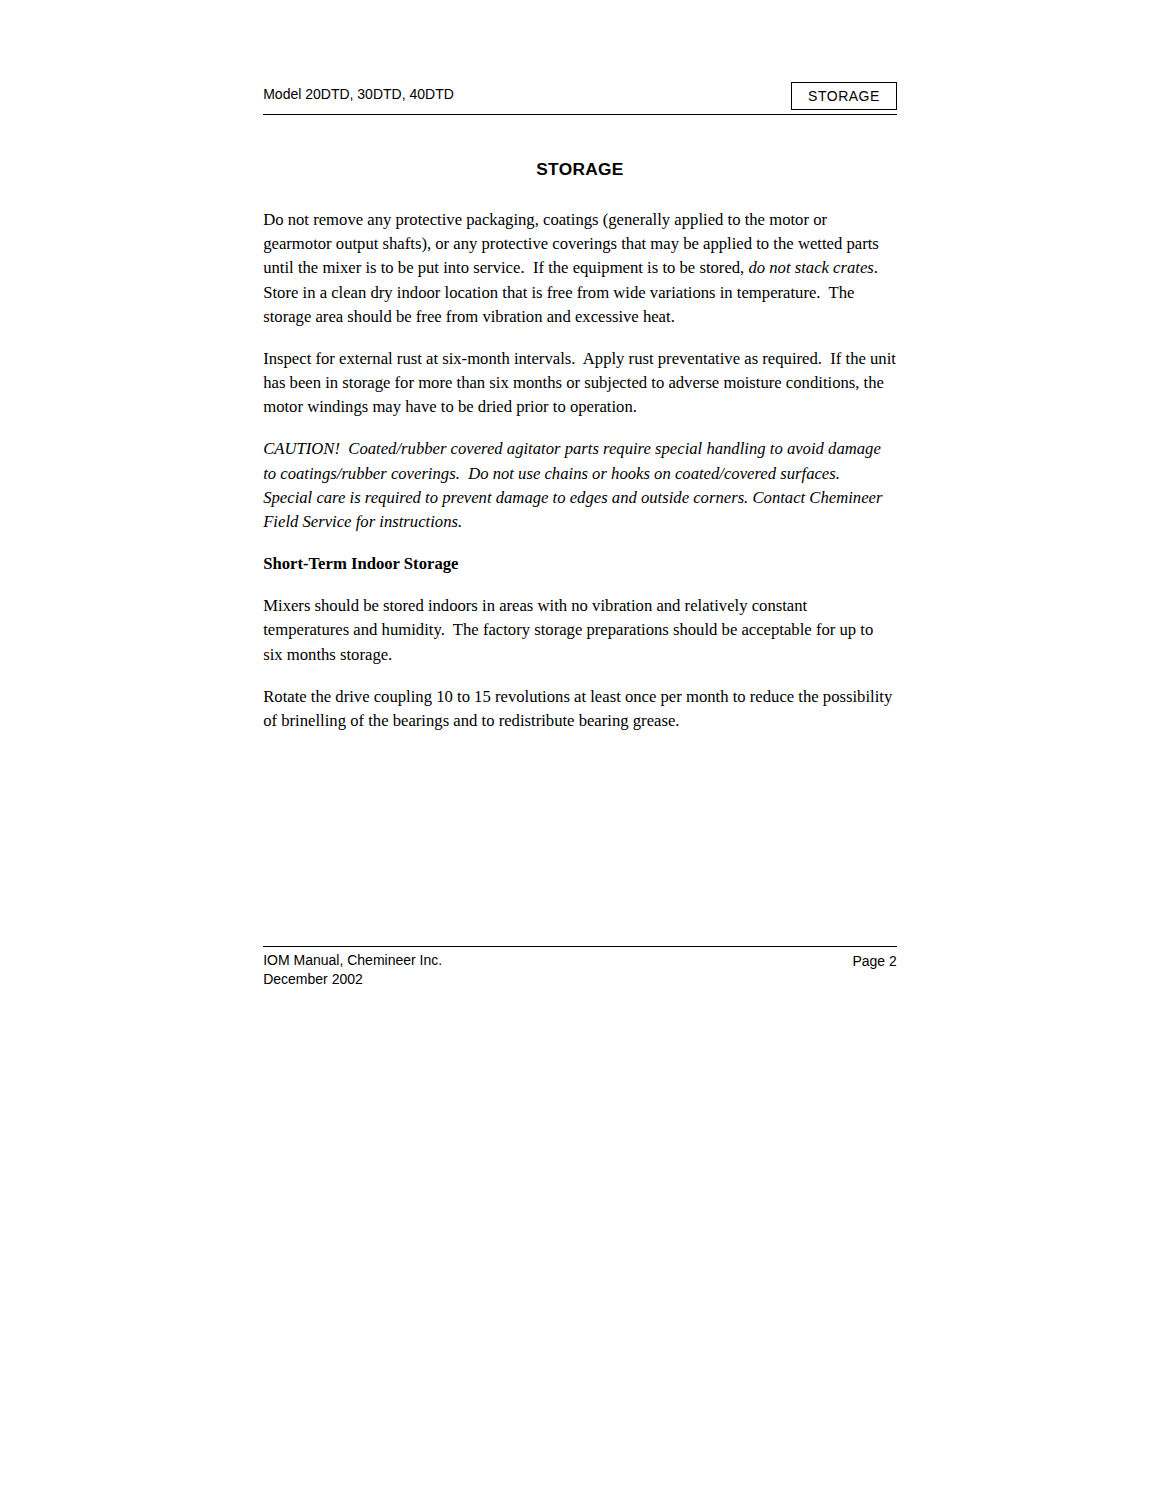Model 20DTD, 30DTD, 40DTD
STORAGE
STORAGE
Do not remove any protective packaging, coatings (generally applied to the motor or gearmotor output shafts), or any protective coverings that may be applied to the wetted parts until the mixer is to be put into service. If the equipment is to be stored, do not stack crates. Store in a clean dry indoor location that is free from wide variations in temperature. The storage area should be free from vibration and excessive heat.
Inspect for external rust at six-month intervals. Apply rust preventative as required. If the unit has been in storage for more than six months or subjected to adverse moisture conditions, the motor windings may have to be dried prior to operation.
CAUTION! Coated/rubber covered agitator parts require special handling to avoid damage to coatings/rubber coverings. Do not use chains or hooks on coated/covered surfaces. Special care is required to prevent damage to edges and outside corners. Contact Chemineer Field Service for instructions.
Short-Term Indoor Storage
Mixers should be stored indoors in areas with no vibration and relatively constant temperatures and humidity. The factory storage preparations should be acceptable for up to six months storage.
Rotate the drive coupling 10 to 15 revolutions at least once per month to reduce the possibility of brinelling of the bearings and to redistribute bearing grease.
IOM Manual, Chemineer Inc.
December 2002
Page 2